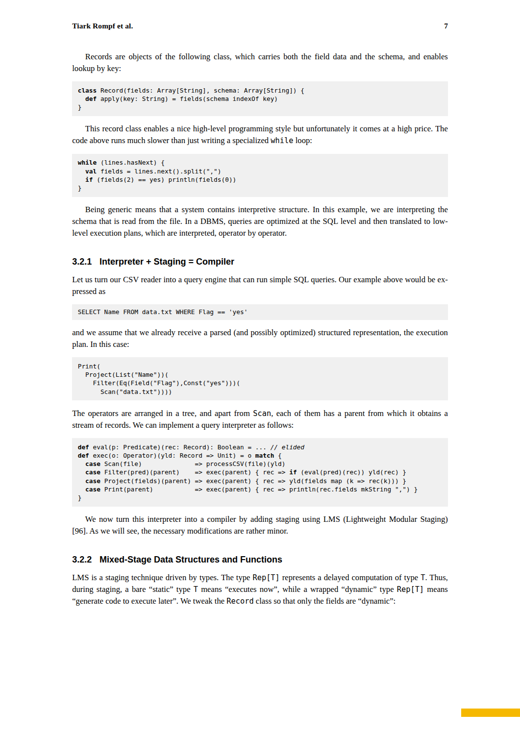Tiark Rompf et al. 7
Records are objects of the following class, which carries both the field data and the schema, and enables lookup by key:
class Record(fields: Array[String], schema: Array[String]) {
  def apply(key: String) = fields(schema indexOf key)
}
This record class enables a nice high-level programming style but unfortunately it comes at a high price. The code above runs much slower than just writing a specialized while loop:
while (lines.hasNext) {
  val fields = lines.next().split(",")
  if (fields(2) == yes) println(fields(0))
}
Being generic means that a system contains interpretive structure. In this example, we are interpreting the schema that is read from the file. In a DBMS, queries are optimized at the SQL level and then translated to low-level execution plans, which are interpreted, operator by operator.
3.2.1 Interpreter + Staging = Compiler
Let us turn our CSV reader into a query engine that can run simple SQL queries. Our example above would be expressed as
SELECT Name FROM data.txt WHERE Flag == 'yes'
and we assume that we already receive a parsed (and possibly optimized) structured representation, the execution plan. In this case:
Print(
  Project(List("Name"))(
    Filter(Eq(Field("Flag"),Const("yes")))(
      Scan("data.txt"))))
The operators are arranged in a tree, and apart from Scan, each of them has a parent from which it obtains a stream of records. We can implement a query interpreter as follows:
def eval(p: Predicate)(rec: Record): Boolean = ... // elided
def exec(o: Operator)(yld: Record => Unit) = o match {
  case Scan(file)              => processCSV(file)(yld)
  case Filter(pred)(parent)    => exec(parent) { rec => if (eval(pred)(rec)) yld(rec) }
  case Project(fields)(parent) => exec(parent) { rec => yld(fields map (k => rec(k))) }
  case Print(parent)           => exec(parent) { rec => println(rec.fields mkString ",") }
}
We now turn this interpreter into a compiler by adding staging using LMS (Lightweight Modular Staging) [96]. As we will see, the necessary modifications are rather minor.
3.2.2 Mixed-Stage Data Structures and Functions
LMS is a staging technique driven by types. The type Rep[T] represents a delayed computation of type T. Thus, during staging, a bare “static” type T means “executes now”, while a wrapped “dynamic” type Rep[T] means “generate code to execute later”. We tweak the Record class so that only the fields are “dynamic”: